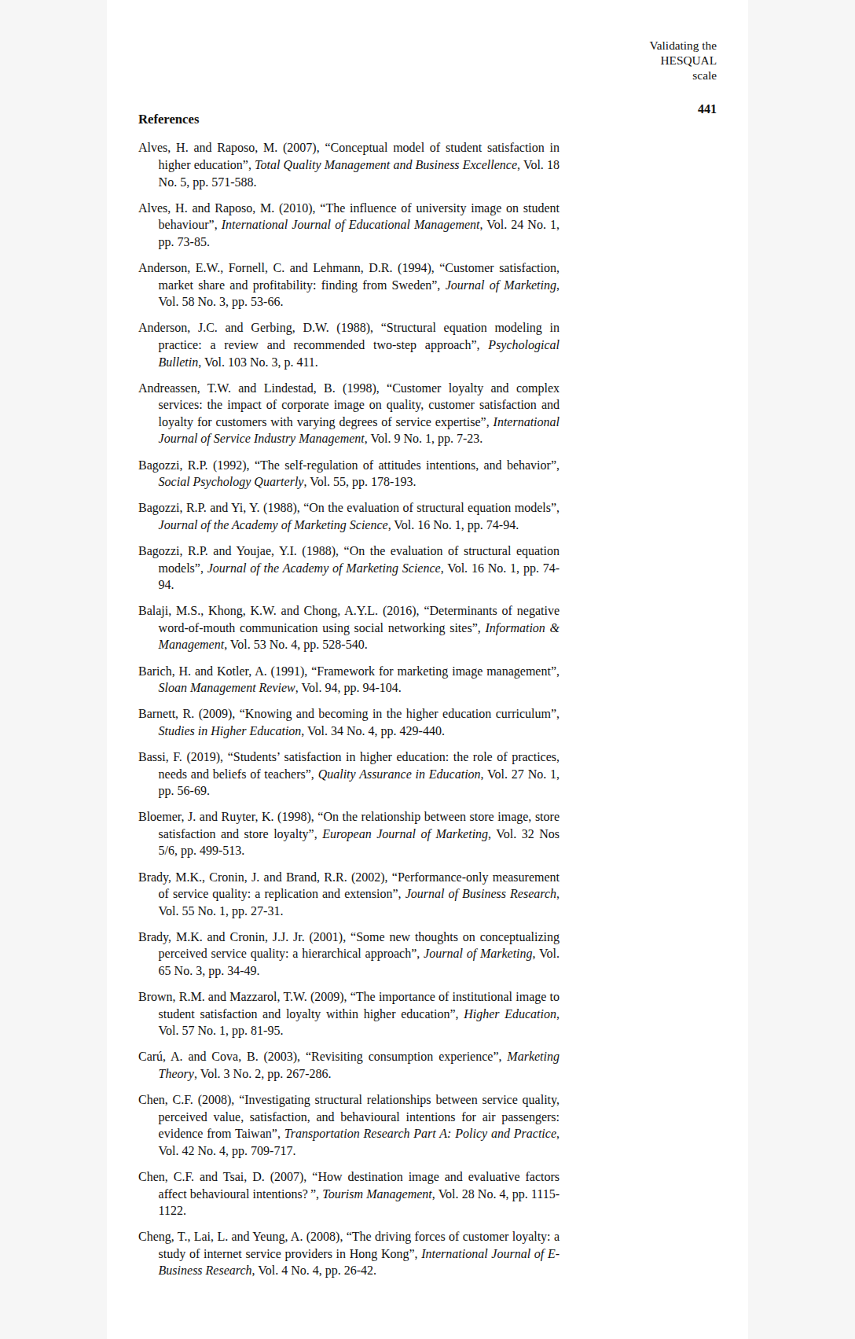Validating the
HESQUAL
scale
441
References
Alves, H. and Raposo, M. (2007), “Conceptual model of student satisfaction in higher education”, Total Quality Management and Business Excellence, Vol. 18 No. 5, pp. 571-588.
Alves, H. and Raposo, M. (2010), “The influence of university image on student behaviour”, International Journal of Educational Management, Vol. 24 No. 1, pp. 73-85.
Anderson, E.W., Fornell, C. and Lehmann, D.R. (1994), “Customer satisfaction, market share and profitability: finding from Sweden”, Journal of Marketing, Vol. 58 No. 3, pp. 53-66.
Anderson, J.C. and Gerbing, D.W. (1988), “Structural equation modeling in practice: a review and recommended two-step approach”, Psychological Bulletin, Vol. 103 No. 3, p. 411.
Andreassen, T.W. and Lindestad, B. (1998), “Customer loyalty and complex services: the impact of corporate image on quality, customer satisfaction and loyalty for customers with varying degrees of service expertise”, International Journal of Service Industry Management, Vol. 9 No. 1, pp. 7-23.
Bagozzi, R.P. (1992), “The self-regulation of attitudes intentions, and behavior”, Social Psychology Quarterly, Vol. 55, pp. 178-193.
Bagozzi, R.P. and Yi, Y. (1988), “On the evaluation of structural equation models”, Journal of the Academy of Marketing Science, Vol. 16 No. 1, pp. 74-94.
Bagozzi, R.P. and Youjae, Y.I. (1988), “On the evaluation of structural equation models”, Journal of the Academy of Marketing Science, Vol. 16 No. 1, pp. 74-94.
Balaji, M.S., Khong, K.W. and Chong, A.Y.L. (2016), “Determinants of negative word-of-mouth communication using social networking sites”, Information & Management, Vol. 53 No. 4, pp. 528-540.
Barich, H. and Kotler, A. (1991), “Framework for marketing image management”, Sloan Management Review, Vol. 94, pp. 94-104.
Barnett, R. (2009), “Knowing and becoming in the higher education curriculum”, Studies in Higher Education, Vol. 34 No. 4, pp. 429-440.
Bassi, F. (2019), “Students’ satisfaction in higher education: the role of practices, needs and beliefs of teachers”, Quality Assurance in Education, Vol. 27 No. 1, pp. 56-69.
Bloemer, J. and Ruyter, K. (1998), “On the relationship between store image, store satisfaction and store loyalty”, European Journal of Marketing, Vol. 32 Nos 5/6, pp. 499-513.
Brady, M.K., Cronin, J. and Brand, R.R. (2002), “Performance-only measurement of service quality: a replication and extension”, Journal of Business Research, Vol. 55 No. 1, pp. 27-31.
Brady, M.K. and Cronin, J.J. Jr. (2001), “Some new thoughts on conceptualizing perceived service quality: a hierarchical approach”, Journal of Marketing, Vol. 65 No. 3, pp. 34-49.
Brown, R.M. and Mazzarol, T.W. (2009), “The importance of institutional image to student satisfaction and loyalty within higher education”, Higher Education, Vol. 57 No. 1, pp. 81-95.
Carú, A. and Cova, B. (2003), “Revisiting consumption experience”, Marketing Theory, Vol. 3 No. 2, pp. 267-286.
Chen, C.F. (2008), “Investigating structural relationships between service quality, perceived value, satisfaction, and behavioural intentions for air passengers: evidence from Taiwan”, Transportation Research Part A: Policy and Practice, Vol. 42 No. 4, pp. 709-717.
Chen, C.F. and Tsai, D. (2007), “How destination image and evaluative factors affect behavioural intentions? ”, Tourism Management, Vol. 28 No. 4, pp. 1115-1122.
Cheng, T., Lai, L. and Yeung, A. (2008), “The driving forces of customer loyalty: a study of internet service providers in Hong Kong”, International Journal of E-Business Research, Vol. 4 No. 4, pp. 26-42.